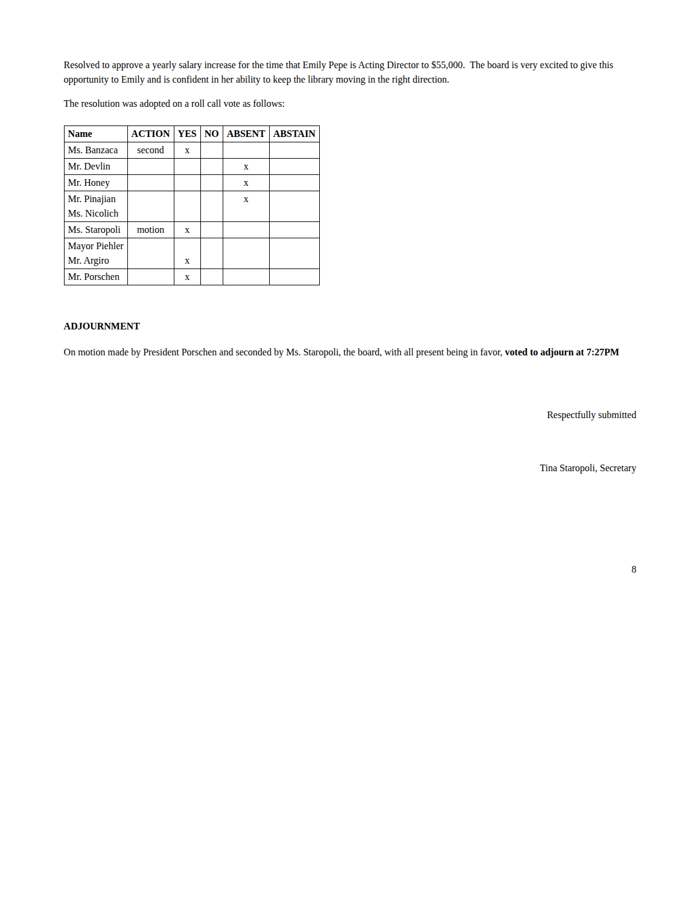Resolved to approve a yearly salary increase for the time that Emily Pepe is Acting Director to $55,000. The board is very excited to give this opportunity to Emily and is confident in her ability to keep the library moving in the right direction.
The resolution was adopted on a roll call vote as follows:
| Name | ACTION | YES | NO | ABSENT | ABSTAIN |
| --- | --- | --- | --- | --- | --- |
| Ms. Banzaca | second | x | | | |
| Mr. Devlin | | | | x | |
| Mr. Honey | | | | x | |
| Mr. Pinajian Ms. Nicolich | | | | x | |
| Ms. Staropoli | motion | x | | | |
| Mayor Piehler Mr. Argiro | | x | | | |
| Mr. Porschen | | x | | | |
ADJOURNMENT
On motion made by President Porschen and seconded by Ms. Staropoli, the board, with all present being in favor, voted to adjourn at 7:27PM
Respectfully submitted
Tina Staropoli, Secretary
8